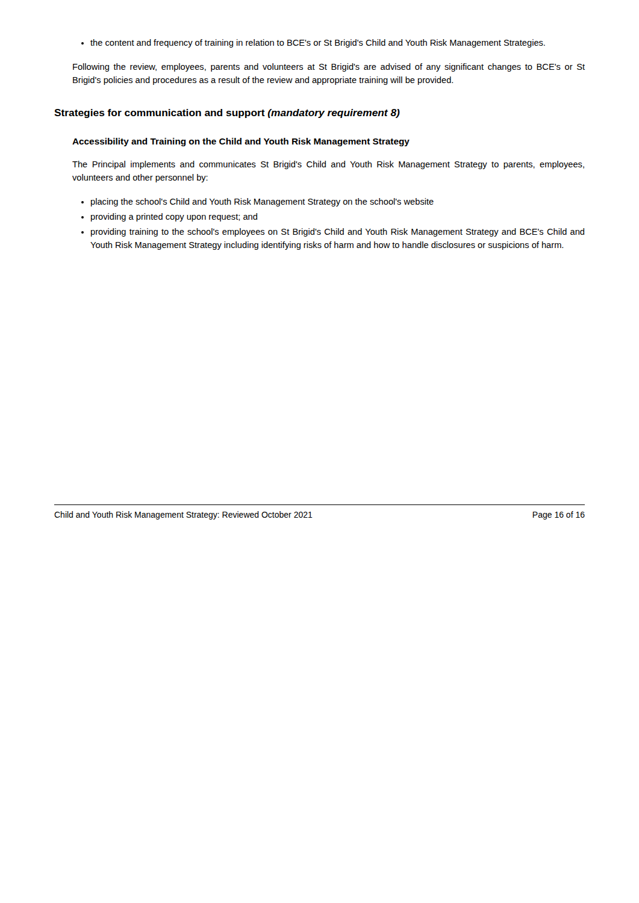the content and frequency of training in relation to BCE's or St Brigid's Child and Youth Risk Management Strategies.
Following the review, employees, parents and volunteers at St Brigid's are advised of any significant changes to BCE's or St Brigid's policies and procedures as a result of the review and appropriate training will be provided.
Strategies for communication and support (mandatory requirement 8)
Accessibility and Training on the Child and Youth Risk Management Strategy
The Principal implements and communicates St Brigid's Child and Youth Risk Management Strategy to parents, employees, volunteers and other personnel by:
placing the school's Child and Youth Risk Management Strategy on the school's website
providing a printed copy upon request; and
providing training to the school's employees on St Brigid's Child and Youth Risk Management Strategy and BCE's Child and Youth Risk Management Strategy including identifying risks of harm and how to handle disclosures or suspicions of harm.
Child and Youth Risk Management Strategy: Reviewed October 2021 Page 16 of 16